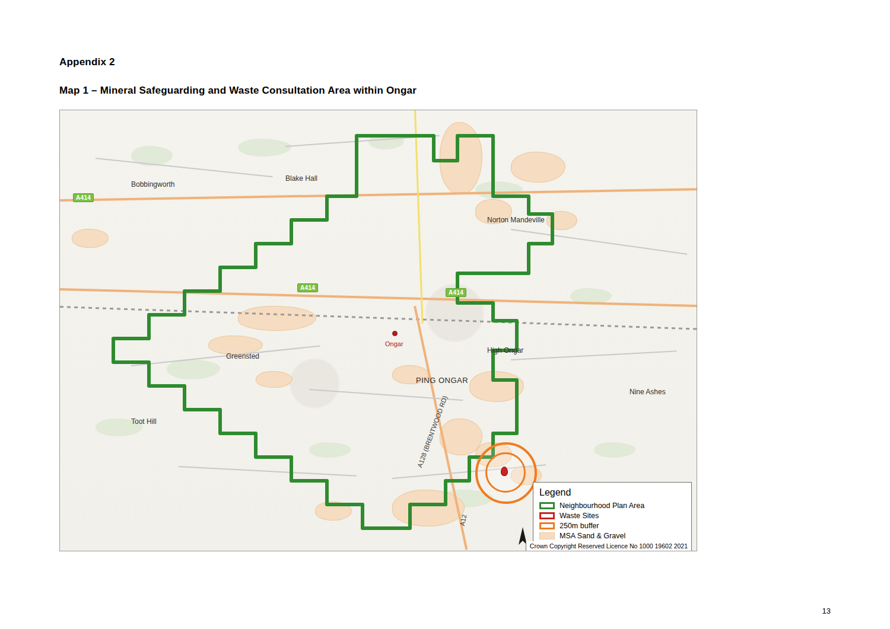Appendix 2
Map 1 – Mineral Safeguarding and Waste Consultation Area within Ongar
Bobbingworth Blake Hall Norton Mandeville High Ongar Nine Ashes Greensted Toot Hill PING ONGAR Ongar
A414 A414 A414 A128 (BRENTWOOD RD) A12
Legend
Neighbourhood Plan Area
Waste Sites
250m buffer
MSA Sand & Gravel
Crown Copyright Reserved Licence No 1000 19602 2021
13